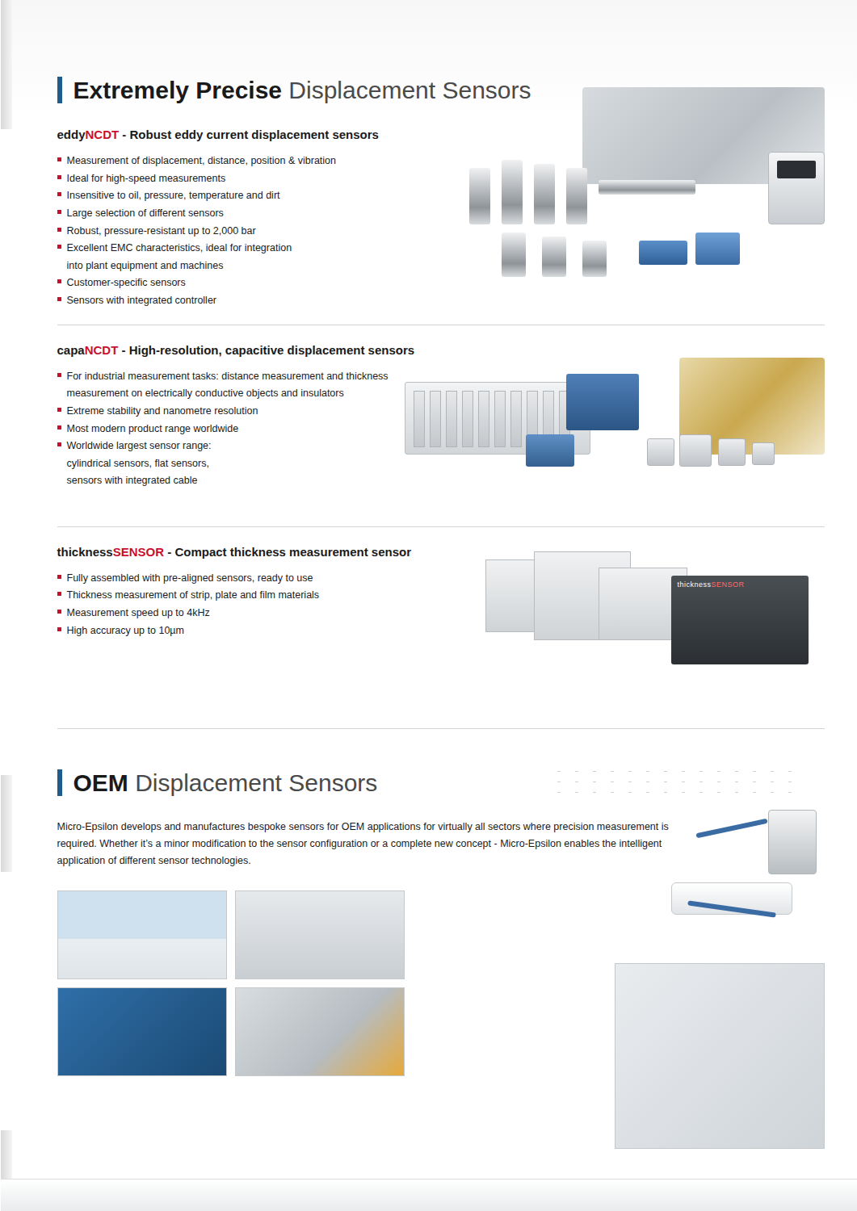Extremely Precise Displacement Sensors
eddyNCDT - Robust eddy current displacement sensors
Measurement of displacement, distance, position & vibration
Ideal for high-speed measurements
Insensitive to oil, pressure, temperature and dirt
Large selection of different sensors
Robust, pressure-resistant up to 2,000 bar
Excellent EMC characteristics, ideal for integration
into plant equipment and machines
Customer-specific sensors
Sensors with integrated controller
capaNCDT - High-resolution, capacitive displacement sensors
For industrial measurement tasks: distance measurement and thickness
measurement on electrically conductive objects and insulators
Extreme stability and nanometre resolution
Most modern product range worldwide
Worldwide largest sensor range:
cylindrical sensors, flat sensors,
sensors with integrated cable
thicknessSENSOR - Compact thickness measurement sensor
Fully assembled with pre-aligned sensors, ready to use
Thickness measurement of strip, plate and film materials
Measurement speed up to 4kHz
High accuracy up to 10µm
thicknessSENSOR
OEM Displacement Sensors
Micro-Epsilon develops and manufactures bespoke sensors for OEM applications for virtually all sectors where precision measurement is required. Whether it’s a minor modification to the sensor configuration or a complete new concept - Micro-Epsilon enables the intelligent application of different sensor technologies.